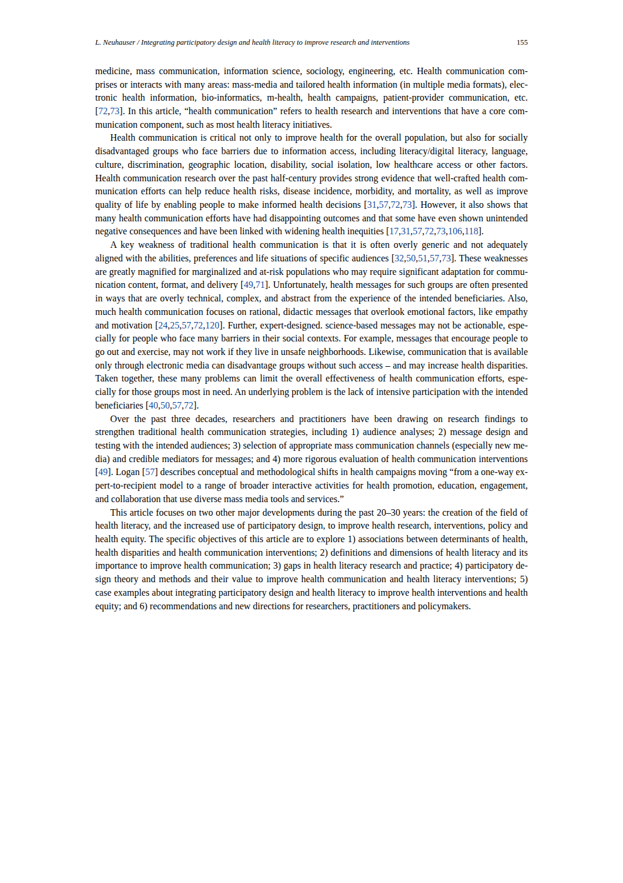L. Neuhauser / Integrating participatory design and health literacy to improve research and interventions 155
medicine, mass communication, information science, sociology, engineering, etc. Health communication comprises or interacts with many areas: mass-media and tailored health information (in multiple media formats), electronic health information, bio-informatics, m-health, health campaigns, patient-provider communication, etc. [72,73]. In this article, “health communication” refers to health research and interventions that have a core communication component, such as most health literacy initiatives.
Health communication is critical not only to improve health for the overall population, but also for socially disadvantaged groups who face barriers due to information access, including literacy/digital literacy, language, culture, discrimination, geographic location, disability, social isolation, low healthcare access or other factors. Health communication research over the past half-century provides strong evidence that well-crafted health communication efforts can help reduce health risks, disease incidence, morbidity, and mortality, as well as improve quality of life by enabling people to make informed health decisions [31,57,72,73]. However, it also shows that many health communication efforts have had disappointing outcomes and that some have even shown unintended negative consequences and have been linked with widening health inequities [17,31,57,72,73,106,118].
A key weakness of traditional health communication is that it is often overly generic and not adequately aligned with the abilities, preferences and life situations of specific audiences [32,50,51,57,73]. These weaknesses are greatly magnified for marginalized and at-risk populations who may require significant adaptation for communication content, format, and delivery [49,71]. Unfortunately, health messages for such groups are often presented in ways that are overly technical, complex, and abstract from the experience of the intended beneficiaries. Also, much health communication focuses on rational, didactic messages that overlook emotional factors, like empathy and motivation [24,25,57,72,120]. Further, expert-designed. science-based messages may not be actionable, especially for people who face many barriers in their social contexts. For example, messages that encourage people to go out and exercise, may not work if they live in unsafe neighborhoods. Likewise, communication that is available only through electronic media can disadvantage groups without such access – and may increase health disparities. Taken together, these many problems can limit the overall effectiveness of health communication efforts, especially for those groups most in need. An underlying problem is the lack of intensive participation with the intended beneficiaries [40,50,57,72].
Over the past three decades, researchers and practitioners have been drawing on research findings to strengthen traditional health communication strategies, including 1) audience analyses; 2) message design and testing with the intended audiences; 3) selection of appropriate mass communication channels (especially new media) and credible mediators for messages; and 4) more rigorous evaluation of health communication interventions [49]. Logan [57] describes conceptual and methodological shifts in health campaigns moving “from a one-way expert-to-recipient model to a range of broader interactive activities for health promotion, education, engagement, and collaboration that use diverse mass media tools and services.”
This article focuses on two other major developments during the past 20–30 years: the creation of the field of health literacy, and the increased use of participatory design, to improve health research, interventions, policy and health equity. The specific objectives of this article are to explore 1) associations between determinants of health, health disparities and health communication interventions; 2) definitions and dimensions of health literacy and its importance to improve health communication; 3) gaps in health literacy research and practice; 4) participatory design theory and methods and their value to improve health communication and health literacy interventions; 5) case examples about integrating participatory design and health literacy to improve health interventions and health equity; and 6) recommendations and new directions for researchers, practitioners and policymakers.